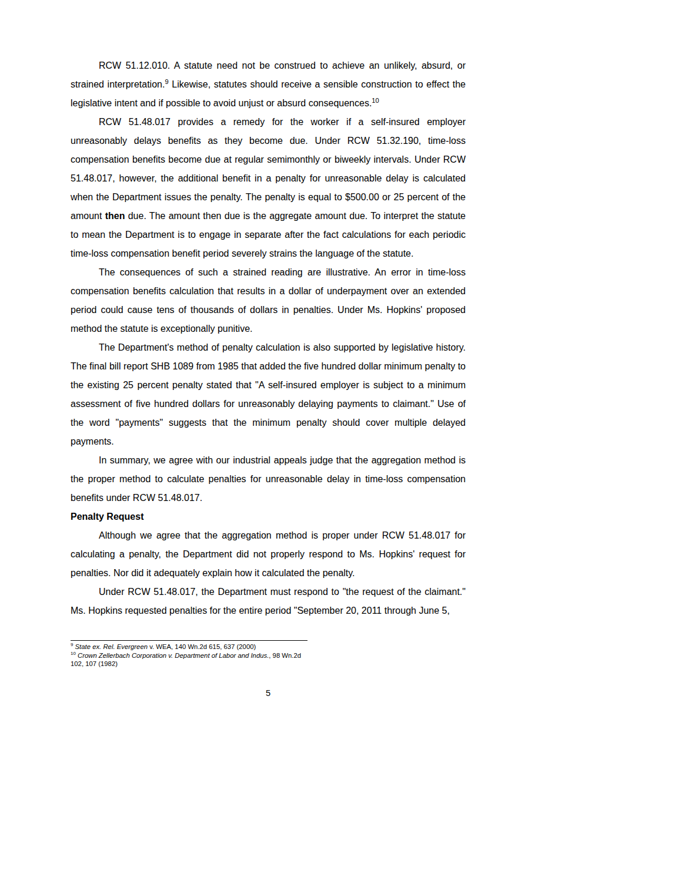RCW 51.12.010. A statute need not be construed to achieve an unlikely, absurd, or strained interpretation.9 Likewise, statutes should receive a sensible construction to effect the legislative intent and if possible to avoid unjust or absurd consequences.10
RCW 51.48.017 provides a remedy for the worker if a self-insured employer unreasonably delays benefits as they become due. Under RCW 51.32.190, time-loss compensation benefits become due at regular semimonthly or biweekly intervals. Under RCW 51.48.017, however, the additional benefit in a penalty for unreasonable delay is calculated when the Department issues the penalty. The penalty is equal to $500.00 or 25 percent of the amount then due. The amount then due is the aggregate amount due. To interpret the statute to mean the Department is to engage in separate after the fact calculations for each periodic time-loss compensation benefit period severely strains the language of the statute.
The consequences of such a strained reading are illustrative. An error in time-loss compensation benefits calculation that results in a dollar of underpayment over an extended period could cause tens of thousands of dollars in penalties. Under Ms. Hopkins' proposed method the statute is exceptionally punitive.
The Department's method of penalty calculation is also supported by legislative history. The final bill report SHB 1089 from 1985 that added the five hundred dollar minimum penalty to the existing 25 percent penalty stated that "A self-insured employer is subject to a minimum assessment of five hundred dollars for unreasonably delaying payments to claimant." Use of the word "payments" suggests that the minimum penalty should cover multiple delayed payments.
In summary, we agree with our industrial appeals judge that the aggregation method is the proper method to calculate penalties for unreasonable delay in time-loss compensation benefits under RCW 51.48.017.
Penalty Request
Although we agree that the aggregation method is proper under RCW 51.48.017 for calculating a penalty, the Department did not properly respond to Ms. Hopkins' request for penalties. Nor did it adequately explain how it calculated the penalty.
Under RCW 51.48.017, the Department must respond to "the request of the claimant." Ms. Hopkins requested penalties for the entire period "September 20, 2011 through June 5,
9 State ex. Rel. Evergreen v. WEA, 140 Wn.2d 615, 637 (2000)
10 Crown Zellerbach Corporation v. Department of Labor and Indus., 98 Wn.2d 102, 107 (1982)
5